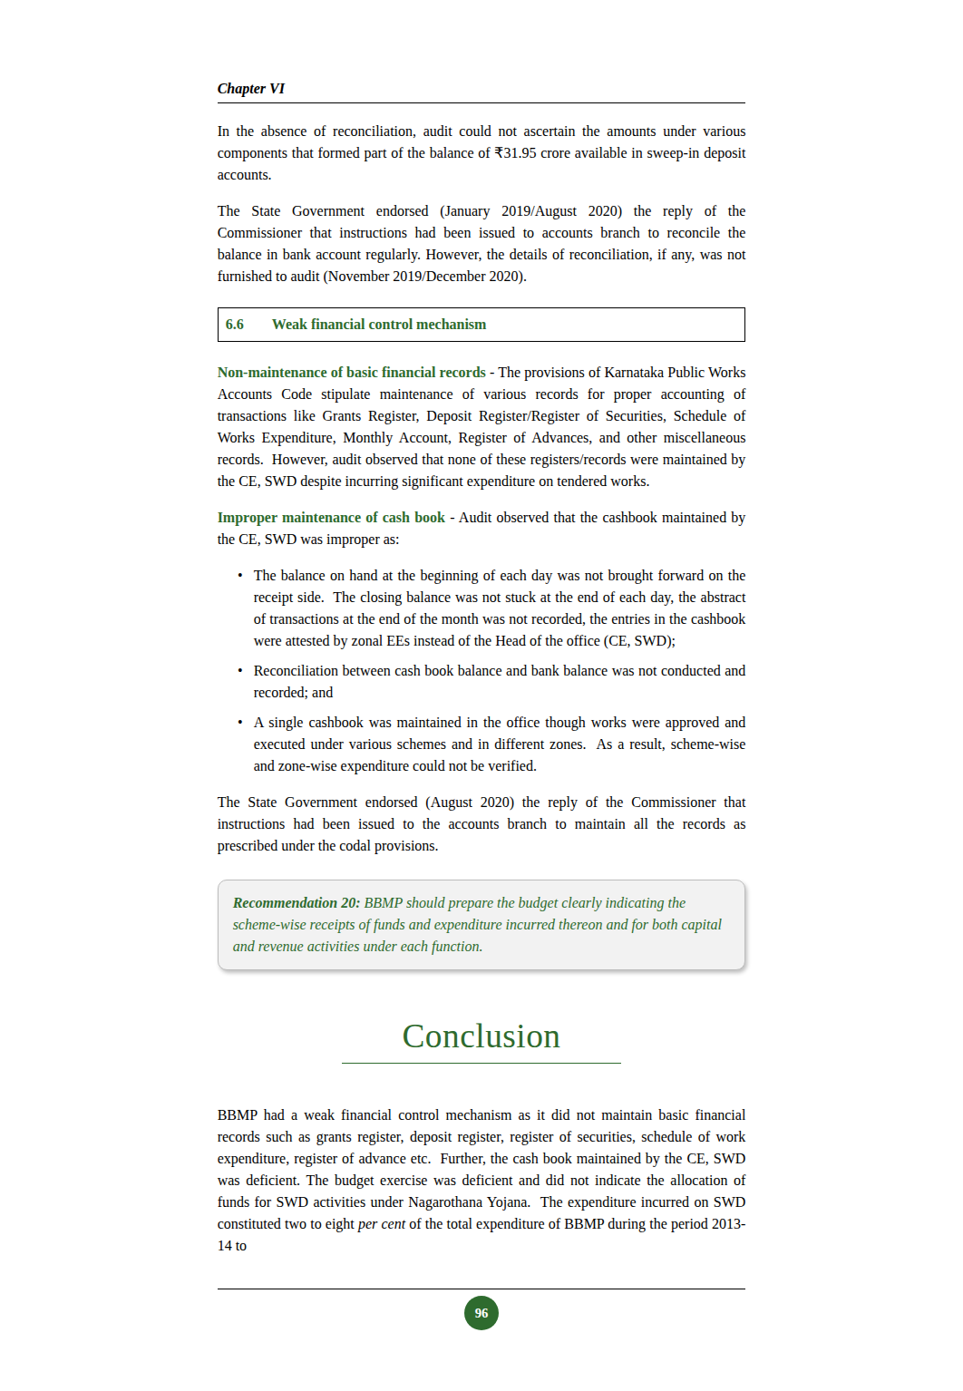Chapter VI
In the absence of reconciliation, audit could not ascertain the amounts under various components that formed part of the balance of ₹31.95 crore available in sweep-in deposit accounts.
The State Government endorsed (January 2019/August 2020) the reply of the Commissioner that instructions had been issued to accounts branch to reconcile the balance in bank account regularly. However, the details of reconciliation, if any, was not furnished to audit (November 2019/December 2020).
6.6 Weak financial control mechanism
Non-maintenance of basic financial records - The provisions of Karnataka Public Works Accounts Code stipulate maintenance of various records for proper accounting of transactions like Grants Register, Deposit Register/Register of Securities, Schedule of Works Expenditure, Monthly Account, Register of Advances, and other miscellaneous records. However, audit observed that none of these registers/records were maintained by the CE, SWD despite incurring significant expenditure on tendered works.
Improper maintenance of cash book - Audit observed that the cashbook maintained by the CE, SWD was improper as:
The balance on hand at the beginning of each day was not brought forward on the receipt side. The closing balance was not stuck at the end of each day, the abstract of transactions at the end of the month was not recorded, the entries in the cashbook were attested by zonal EEs instead of the Head of the office (CE, SWD);
Reconciliation between cash book balance and bank balance was not conducted and recorded; and
A single cashbook was maintained in the office though works were approved and executed under various schemes and in different zones. As a result, scheme-wise and zone-wise expenditure could not be verified.
The State Government endorsed (August 2020) the reply of the Commissioner that instructions had been issued to the accounts branch to maintain all the records as prescribed under the codal provisions.
Recommendation 20: BBMP should prepare the budget clearly indicating the scheme-wise receipts of funds and expenditure incurred thereon and for both capital and revenue activities under each function.
Conclusion
BBMP had a weak financial control mechanism as it did not maintain basic financial records such as grants register, deposit register, register of securities, schedule of work expenditure, register of advance etc. Further, the cash book maintained by the CE, SWD was deficient. The budget exercise was deficient and did not indicate the allocation of funds for SWD activities under Nagarothana Yojana. The expenditure incurred on SWD constituted two to eight per cent of the total expenditure of BBMP during the period 2013-14 to
96